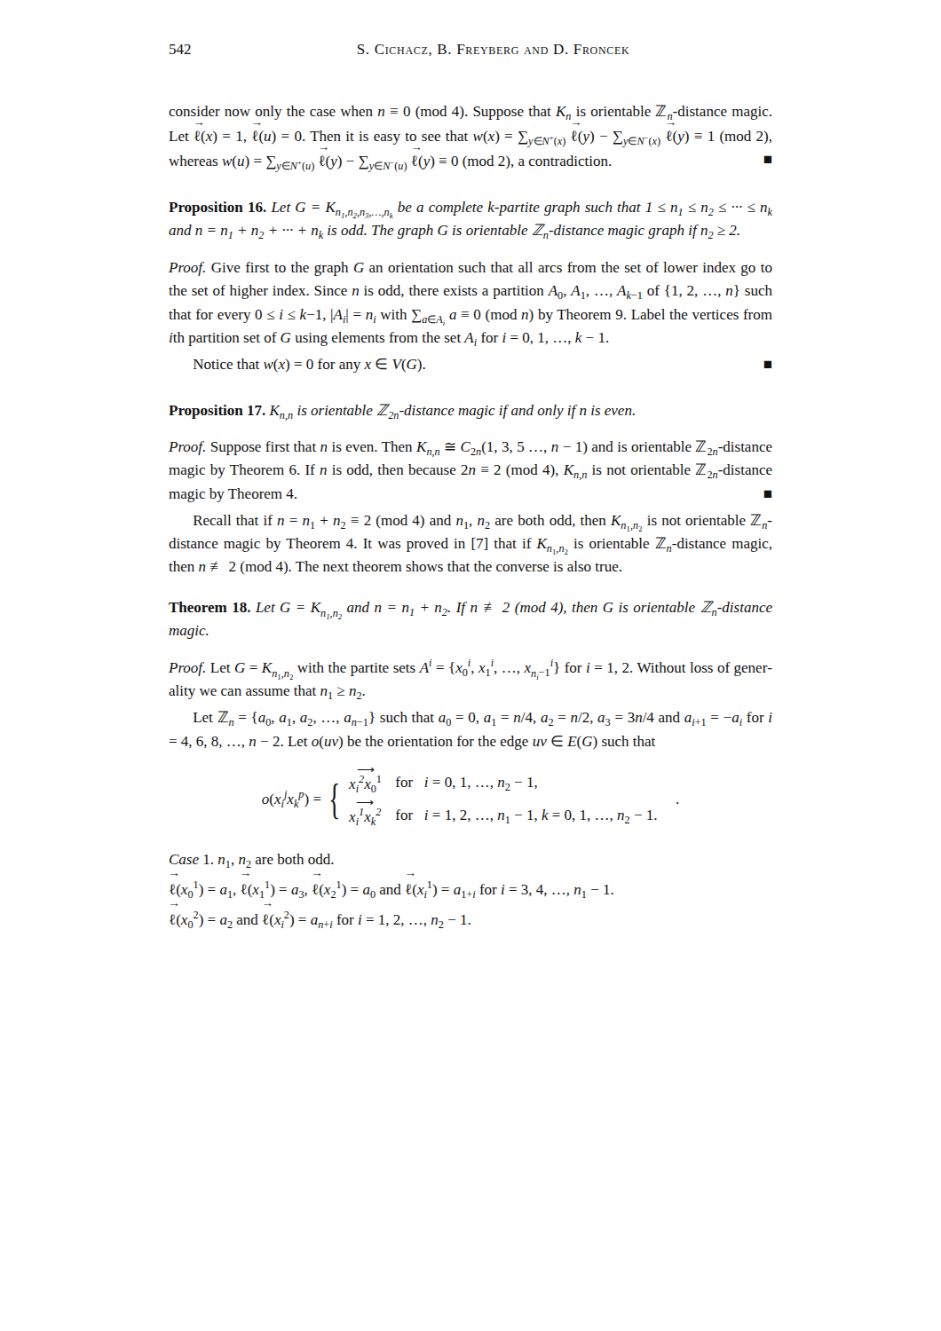542 S. Cichacz, B. Freyberg and D. Froncek
consider now only the case when n ≡ 0 (mod 4). Suppose that Kn is orientable ℤn-distance magic. Let →ℓ(x) = 1, →ℓ(u) = 0. Then it is easy to see that w(x) = ∑y∈N+(x) →ℓ(y) − ∑y∈N−(x) →ℓ(y) ≡ 1 (mod 2), whereas w(u) = ∑y∈N+(u) →ℓ(y) − ∑y∈N−(u) →ℓ(y) ≡ 0 (mod 2), a contradiction.
Proposition 16. Let G = Kn1,n2,n3,…,nk be a complete k-partite graph such that 1 ≤ n1 ≤ n2 ≤ ··· ≤ nk and n = n1 + n2 + ··· + nk is odd. The graph G is orientable ℤn-distance magic graph if n2 ≥ 2.
Proof. Give first to the graph G an orientation such that all arcs from the set of lower index go to the set of higher index. Since n is odd, there exists a partition A0, A1, …, Ak−1 of {1, 2, …, n} such that for every 0 ≤ i ≤ k−1, |Ai| = ni with ∑a∈Ai a ≡ 0 (mod n) by Theorem 9. Label the vertices from ith partition set of G using elements from the set Ai for i = 0, 1, …, k − 1.
Notice that w(x) = 0 for any x ∈ V(G).
Proposition 17. Kn,n is orientable ℤ2n-distance magic if and only if n is even.
Proof. Suppose first that n is even. Then Kn,n ≅ C2n(1, 3, 5 …, n − 1) and is orientable ℤ2n-distance magic by Theorem 6. If n is odd, then because 2n ≡ 2 (mod 4), Kn,n is not orientable ℤ2n-distance magic by Theorem 4.
Recall that if n = n1 + n2 ≡ 2 (mod 4) and n1, n2 are both odd, then Kn1,n2 is not orientable ℤn-distance magic by Theorem 4. It was proved in [7] that if Kn1,n2 is orientable ℤn-distance magic, then n ≢ 2 (mod 4). The next theorem shows that the converse is also true.
Theorem 18. Let G = Kn1,n2 and n = n1 + n2. If n ≢ 2 (mod 4), then G is orientable ℤn-distance magic.
Proof. Let G = Kn1,n2 with the partite sets Ai = {x0i, x1i, …, xni−1i} for i = 1, 2. Without loss of generality we can assume that n1 ≥ n2.
Let ℤn = {a0, a1, a2, …, an−1} such that a0 = 0, a1 = n/4, a2 = n/2, a3 = 3n/4 and ai+1 = −ai for i = 4, 6, 8, …, n − 2. Let o(uv) be the orientation for the edge uv ∈ E(G) such that
o(xijxkp) ={ ⟶xi2x01 for i = 0, 1, …, n2 − 1, ⟶xi1xk2 for i = 1, 2, …, n1 − 1, k = 0, 1, …, n2 − 1. .
Case 1. n1, n2 are both odd.
→ℓ(x01) = a1, →ℓ(x11) = a3, →ℓ(x21) = a0 and →ℓ(xi1) = a1+i for i = 3, 4, …, n1 − 1.
→ℓ(x02) = a2 and →ℓ(xi2) = an+i for i = 1, 2, …, n2 − 1.